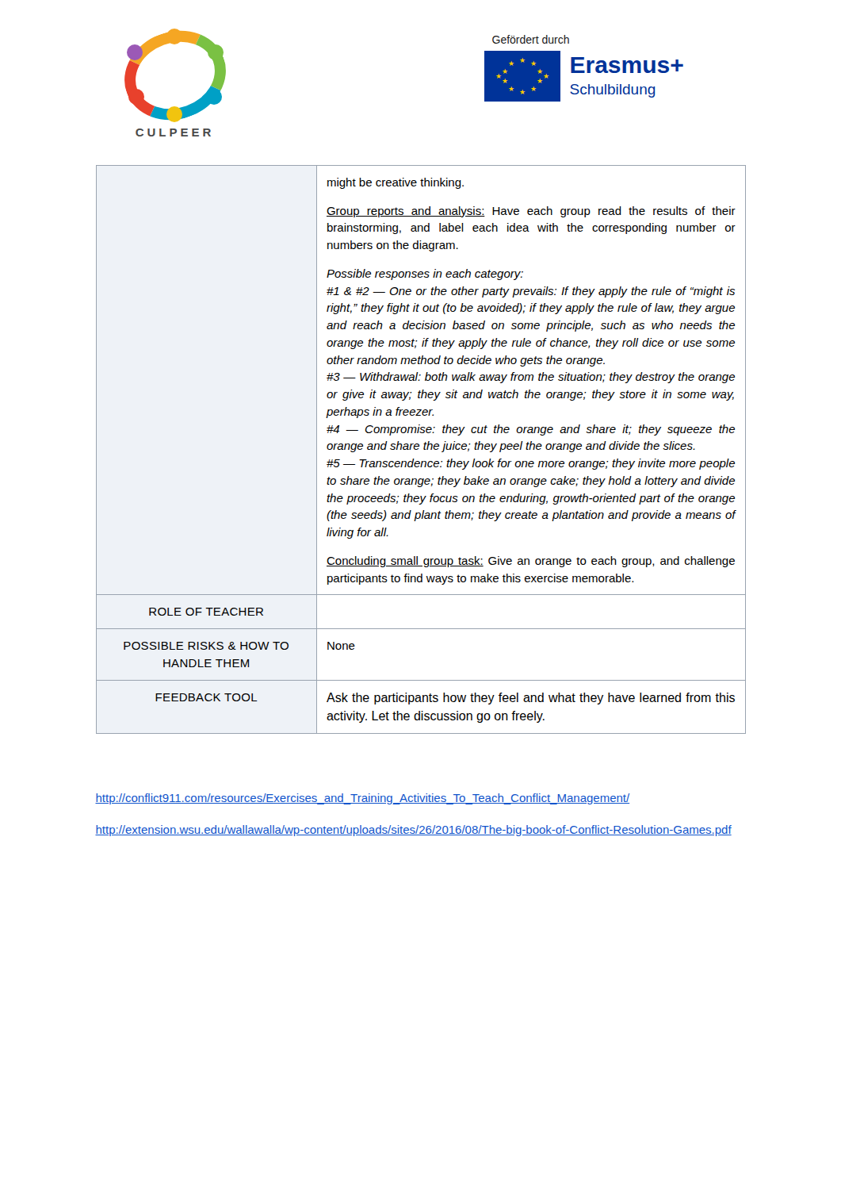CULPEER
Gefördert durch
★ ★ ★ ★ ★ ★ ★ ★ ★ ★ ★ ★
Erasmus+
Schulbildung
| | might be creative thinking. Group reports and analysis: Have each group read the results of their brainstorming, and label each idea with the corresponding number or numbers on the diagram. Possible responses in each category: #1 & #2 — One or the other party prevails: If they apply the rule of “might is right,” they fight it out (to be avoided); if they apply the rule of law, they argue and reach a decision based on some principle, such as who needs the orange the most; if they apply the rule of chance, they roll dice or use some other random method to decide who gets the orange. #3 — Withdrawal: both walk away from the situation; they destroy the orange or give it away; they sit and watch the orange; they store it in some way, perhaps in a freezer. #4 — Compromise: they cut the orange and share it; they squeeze the orange and share the juice; they peel the orange and divide the slices. #5 — Transcendence: they look for one more orange; they invite more people to share the orange; they bake an orange cake; they hold a lottery and divide the proceeds; they focus on the enduring, growth-oriented part of the orange (the seeds) and plant them; they create a plantation and provide a means of living for all. Concluding small group task: Give an orange to each group, and challenge participants to find ways to make this exercise memorable. |
| ROLE OF TEACHER | |
| POSSIBLE RISKS & HOW TO HANDLE THEM | None |
| FEEDBACK TOOL | Ask the participants how they feel and what they have learned from this activity. Let the discussion go on freely. |
http://conflict911.com/resources/Exercises_and_Training_Activities_To_Teach_Conflict_Management/
http://extension.wsu.edu/wallawalla/wp-content/uploads/sites/26/2016/08/The-big-book-of-Conflict-Resolution-Games.pdf